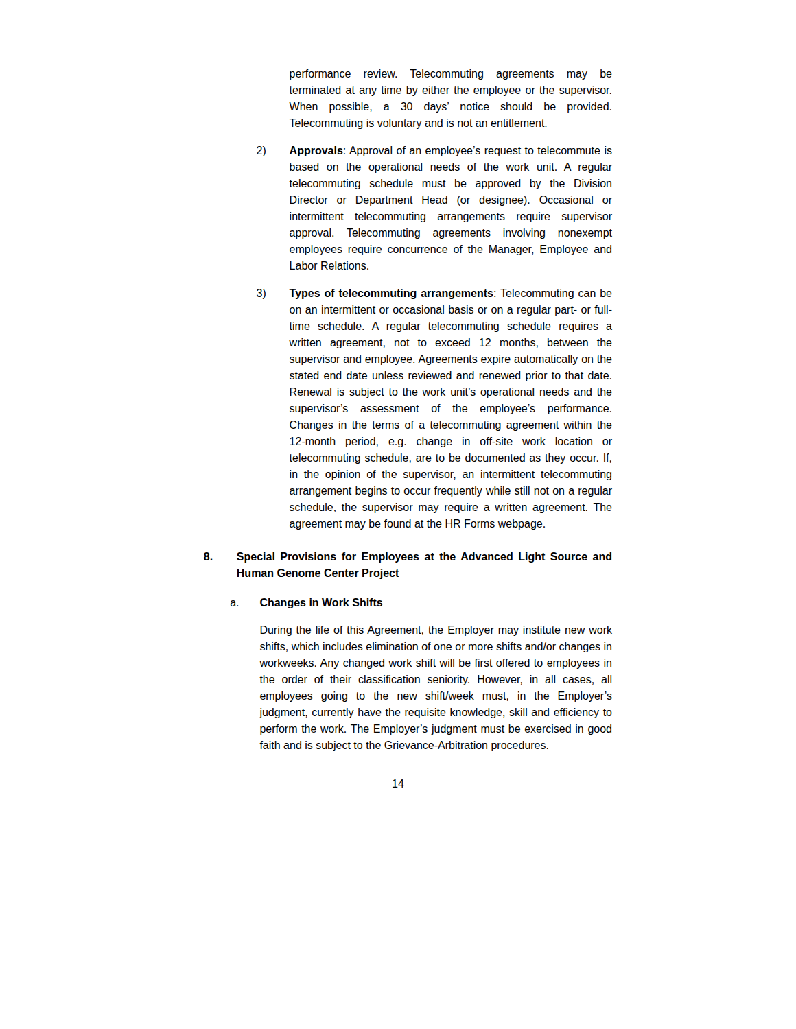performance review. Telecommuting agreements may be terminated at any time by either the employee or the supervisor. When possible, a 30 days’ notice should be provided. Telecommuting is voluntary and is not an entitlement.
2)
Approvals: Approval of an employee’s request to telecommute is based on the operational needs of the work unit. A regular telecommuting schedule must be approved by the Division Director or Department Head (or designee). Occasional or intermittent telecommuting arrangements require supervisor approval. Telecommuting agreements involving nonexempt employees require concurrence of the Manager, Employee and Labor Relations.
3)
Types of telecommuting arrangements: Telecommuting can be on an intermittent or occasional basis or on a regular part- or full-time schedule. A regular telecommuting schedule requires a written agreement, not to exceed 12 months, between the supervisor and employee. Agreements expire automatically on the stated end date unless reviewed and renewed prior to that date. Renewal is subject to the work unit’s operational needs and the supervisor’s assessment of the employee’s performance. Changes in the terms of a telecommuting agreement within the 12-month period, e.g. change in off-site work location or telecommuting schedule, are to be documented as they occur. If, in the opinion of the supervisor, an intermittent telecommuting arrangement begins to occur frequently while still not on a regular schedule, the supervisor may require a written agreement. The agreement may be found at the HR Forms webpage.
8.
Special Provisions for Employees at the Advanced Light Source and Human Genome Center Project
a.
Changes in Work Shifts
During the life of this Agreement, the Employer may institute new work shifts, which includes elimination of one or more shifts and/or changes in workweeks. Any changed work shift will be first offered to employees in the order of their classification seniority. However, in all cases, all employees going to the new shift/week must, in the Employer’s judgment, currently have the requisite knowledge, skill and efficiency to perform the work. The Employer’s judgment must be exercised in good faith and is subject to the Grievance-Arbitration procedures.
14